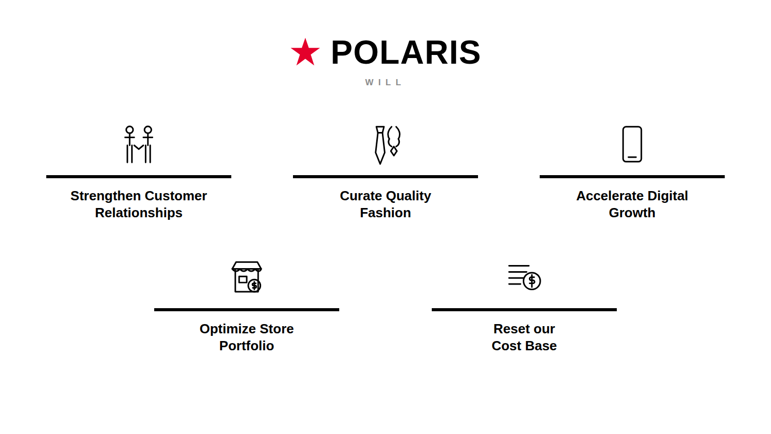POLARIS
Will
Strengthen Customer
Relationships
Curate Quality
Fashion
Accelerate Digital
Growth
Optimize Store
Portfolio
Reset our
Cost Base